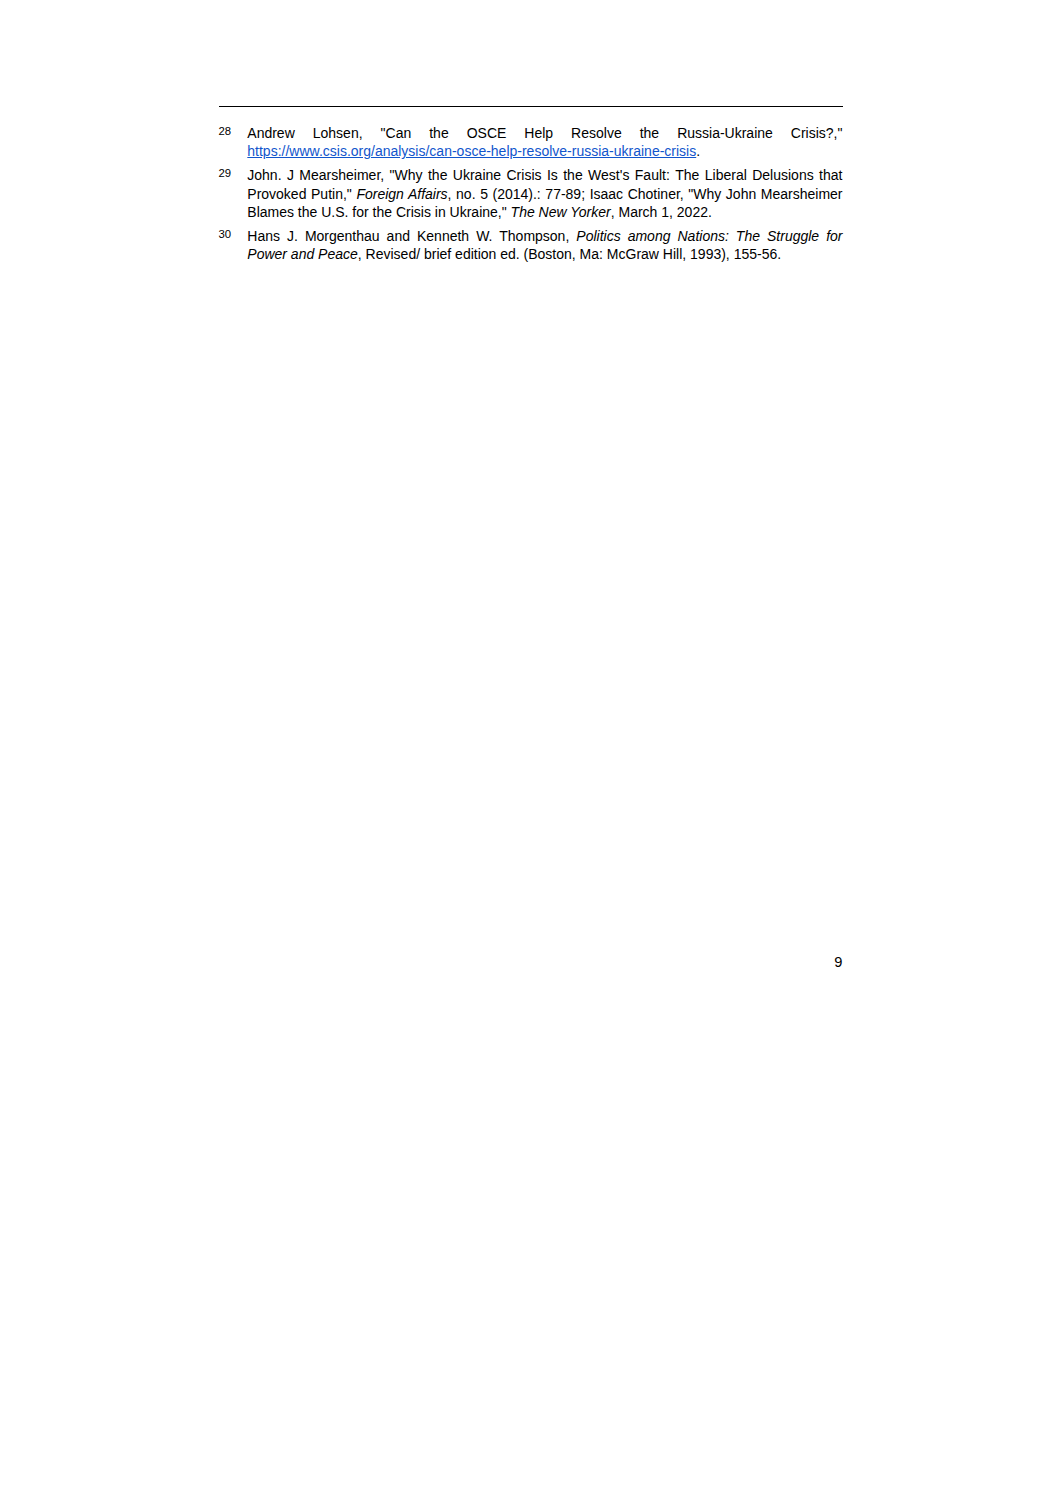28 Andrew Lohsen,"Can the OSCE Help Resolve the Russia-Ukraine Crisis?," https://www.csis.org/analysis/can-osce-help-resolve-russia-ukraine-crisis.
29 John. JMearsheimer,"Why the Ukraine Crisis Is the West's Fault: The Liberal Delusions that Provoked Putin," Foreign Affairs, no. 5 (2014).: 77-89; Isaac Chotiner, "Why John Mearsheimer Blames the U.S. for the Crisis in Ukraine," The New Yorker, March 1, 2022.
30 Hans J. Morgenthau and Kenneth W. Thompson, Politics among Nations: The Struggle for Power and Peace, Revised/ brief edition ed. (Boston, Ma: McGraw Hill, 1993), 155-56.
9